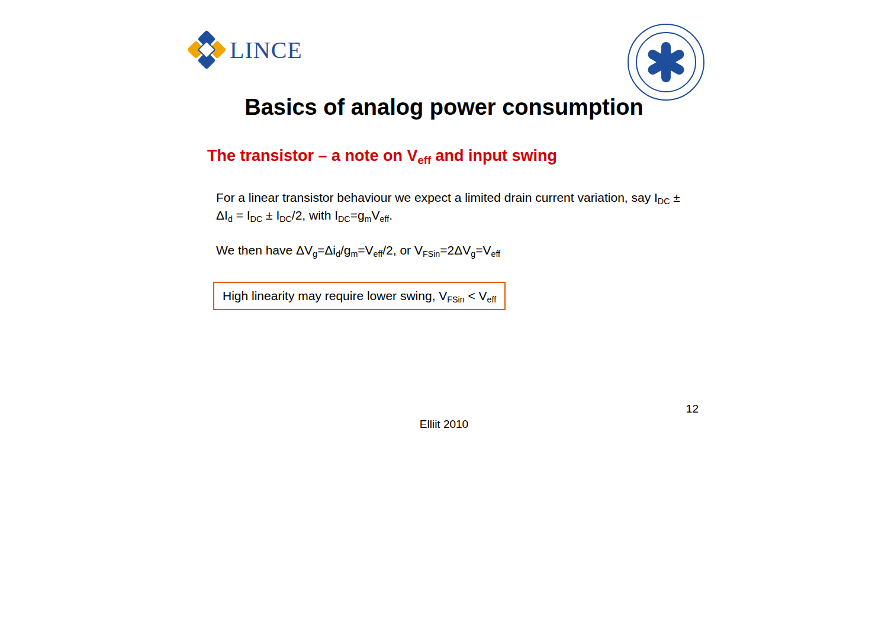LINCE
Basics of analog power consumption
The transistor – a note on Veff and input swing
For a linear transistor behaviour we expect a limited drain current variation, say IDC ± ΔId = IDC ± IDC/2, with IDC=gmVeff.
We then have ΔVg=Δid/gm=Veff/2, or VFSin=2ΔVg=Veff
High linearity may require lower swing, VFSin < Veff
12
Elliit 2010